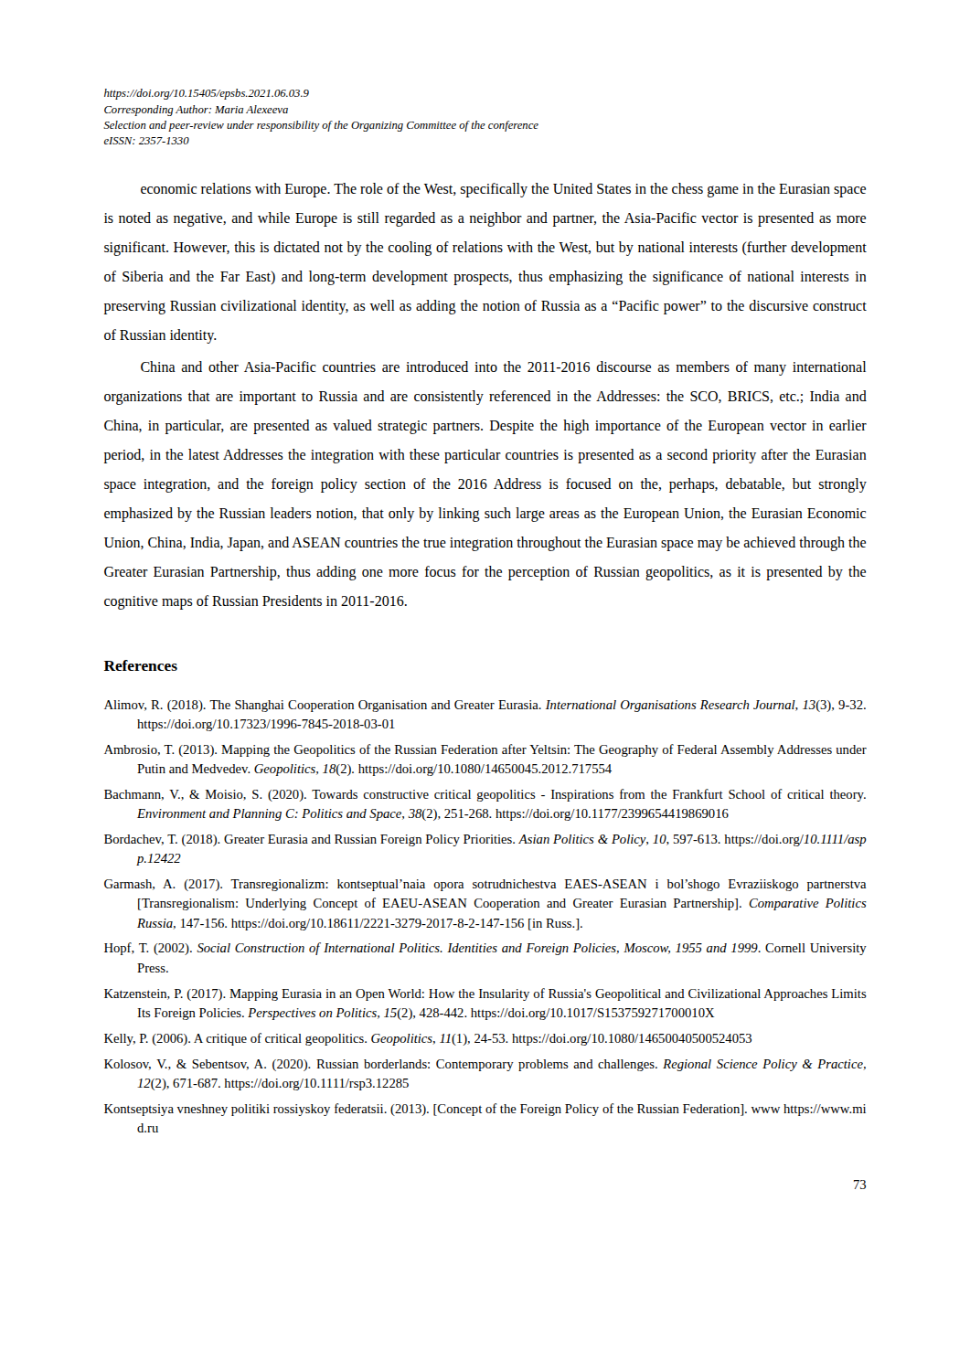https://doi.org/10.15405/epsbs.2021.06.03.9
Corresponding Author: Maria Alexeeva
Selection and peer-review under responsibility of the Organizing Committee of the conference
eISSN: 2357-1330
economic relations with Europe. The role of the West, specifically the United States in the chess game in the Eurasian space is noted as negative, and while Europe is still regarded as a neighbor and partner, the Asia-Pacific vector is presented as more significant. However, this is dictated not by the cooling of relations with the West, but by national interests (further development of Siberia and the Far East) and long-term development prospects, thus emphasizing the significance of national interests in preserving Russian civilizational identity, as well as adding the notion of Russia as a “Pacific power” to the discursive construct of Russian identity.
China and other Asia-Pacific countries are introduced into the 2011-2016 discourse as members of many international organizations that are important to Russia and are consistently referenced in the Addresses: the SCO, BRICS, etc.; India and China, in particular, are presented as valued strategic partners. Despite the high importance of the European vector in earlier period, in the latest Addresses the integration with these particular countries is presented as a second priority after the Eurasian space integration, and the foreign policy section of the 2016 Address is focused on the, perhaps, debatable, but strongly emphasized by the Russian leaders notion, that only by linking such large areas as the European Union, the Eurasian Economic Union, China, India, Japan, and ASEAN countries the true integration throughout the Eurasian space may be achieved through the Greater Eurasian Partnership, thus adding one more focus for the perception of Russian geopolitics, as it is presented by the cognitive maps of Russian Presidents in 2011-2016.
References
Alimov, R. (2018). The Shanghai Cooperation Organisation and Greater Eurasia. International Organisations Research Journal, 13(3), 9-32. https://doi.org/10.17323/1996-7845-2018-03-01
Ambrosio, T. (2013). Mapping the Geopolitics of the Russian Federation after Yeltsin: The Geography of Federal Assembly Addresses under Putin and Medvedev. Geopolitics, 18(2). https://doi.org/10.1080/14650045.2012.717554
Bachmann, V., & Moisio, S. (2020). Towards constructive critical geopolitics - Inspirations from the Frankfurt School of critical theory. Environment and Planning C: Politics and Space, 38(2), 251-268. https://doi.org/10.1177/2399654419869016
Bordachev, T. (2018). Greater Eurasia and Russian Foreign Policy Priorities. Asian Politics & Policy, 10, 597-613. https://doi.org/10.1111/aspp.12422
Garmash, A. (2017). Transregionalizm: kontseptual’naia opora sotrudnichestva EAES-ASEAN i bol’shogo Evraziiskogo partnerstva [Transregionalism: Underlying Concept of EAEU-ASEAN Cooperation and Greater Eurasian Partnership]. Comparative Politics Russia, 147-156. https://doi.org/10.18611/2221-3279-2017-8-2-147-156 [in Russ.].
Hopf, T. (2002). Social Construction of International Politics. Identities and Foreign Policies, Moscow, 1955 and 1999. Cornell University Press.
Katzenstein, P. (2017). Mapping Eurasia in an Open World: How the Insularity of Russia's Geopolitical and Civilizational Approaches Limits Its Foreign Policies. Perspectives on Politics, 15(2), 428-442. https://doi.org/10.1017/S153759271700010X
Kelly, P. (2006). A critique of critical geopolitics. Geopolitics, 11(1), 24-53. https://doi.org/10.1080/14650040500524053
Kolosov, V., & Sebentsov, A. (2020). Russian borderlands: Contemporary problems and challenges. Regional Science Policy & Practice, 12(2), 671-687. https://doi.org/10.1111/rsp3.12285
Kontseptsiya vneshney politiki rossiyskoy federatsii. (2013). [Concept of the Foreign Policy of the Russian Federation]. www https://www.mid.ru
73